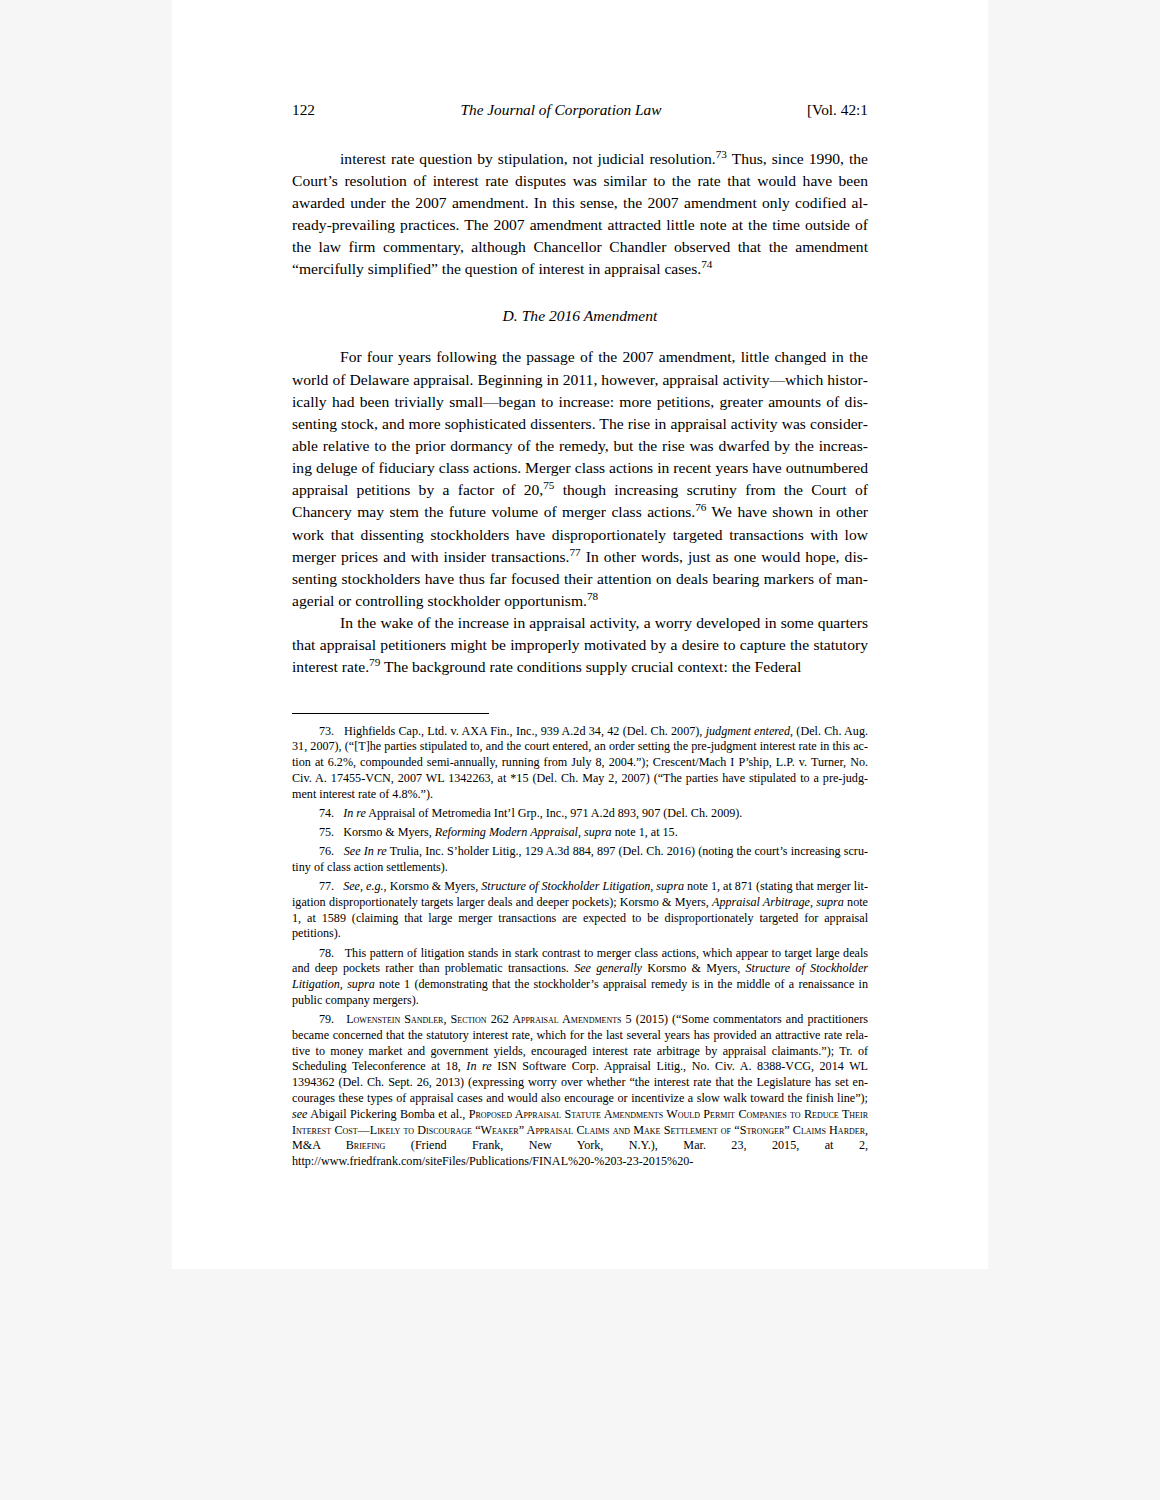122
The Journal of Corporation Law
[Vol. 42:1
interest rate question by stipulation, not judicial resolution.73 Thus, since 1990, the Court’s resolution of interest rate disputes was similar to the rate that would have been awarded under the 2007 amendment. In this sense, the 2007 amendment only codified already-prevailing practices. The 2007 amendment attracted little note at the time outside of the law firm commentary, although Chancellor Chandler observed that the amendment “mercifully simplified” the question of interest in appraisal cases.74
D. The 2016 Amendment
For four years following the passage of the 2007 amendment, little changed in the world of Delaware appraisal. Beginning in 2011, however, appraisal activity—which historically had been trivially small—began to increase: more petitions, greater amounts of dissenting stock, and more sophisticated dissenters. The rise in appraisal activity was considerable relative to the prior dormancy of the remedy, but the rise was dwarfed by the increasing deluge of fiduciary class actions. Merger class actions in recent years have outnumbered appraisal petitions by a factor of 20,75 though increasing scrutiny from the Court of Chancery may stem the future volume of merger class actions.76 We have shown in other work that dissenting stockholders have disproportionately targeted transactions with low merger prices and with insider transactions.77 In other words, just as one would hope, dissenting stockholders have thus far focused their attention on deals bearing markers of managerial or controlling stockholder opportunism.78
In the wake of the increase in appraisal activity, a worry developed in some quarters that appraisal petitioners might be improperly motivated by a desire to capture the statutory interest rate.79 The background rate conditions supply crucial context: the Federal
73. Highfields Cap., Ltd. v. AXA Fin., Inc., 939 A.2d 34, 42 (Del. Ch. 2007), judgment entered, (Del. Ch. Aug. 31, 2007), (“[T]he parties stipulated to, and the court entered, an order setting the pre-judgment interest rate in this action at 6.2%, compounded semi-annually, running from July 8, 2004.”); Crescent/Mach I P’ship, L.P. v. Turner, No. Civ. A. 17455-VCN, 2007 WL 1342263, at *15 (Del. Ch. May 2, 2007) (“The parties have stipulated to a pre-judgment interest rate of 4.8%.”).
74. In re Appraisal of Metromedia Int’l Grp., Inc., 971 A.2d 893, 907 (Del. Ch. 2009).
75. Korsmo & Myers, Reforming Modern Appraisal, supra note 1, at 15.
76. See In re Trulia, Inc. S’holder Litig., 129 A.3d 884, 897 (Del. Ch. 2016) (noting the court’s increasing scrutiny of class action settlements).
77. See, e.g., Korsmo & Myers, Structure of Stockholder Litigation, supra note 1, at 871 (stating that merger litigation disproportionately targets larger deals and deeper pockets); Korsmo & Myers, Appraisal Arbitrage, supra note 1, at 1589 (claiming that large merger transactions are expected to be disproportionately targeted for appraisal petitions).
78. This pattern of litigation stands in stark contrast to merger class actions, which appear to target large deals and deep pockets rather than problematic transactions. See generally Korsmo & Myers, Structure of Stockholder Litigation, supra note 1 (demonstrating that the stockholder’s appraisal remedy is in the middle of a renaissance in public company mergers).
79. Lowenstein Sandler, Section 262 Appraisal Amendments 5 (2015) (“Some commentators and practitioners became concerned that the statutory interest rate, which for the last several years has provided an attractive rate relative to money market and government yields, encouraged interest rate arbitrage by appraisal claimants.”); Tr. of Scheduling Teleconference at 18, In re ISN Software Corp. Appraisal Litig., No. Civ. A. 8388-VCG, 2014 WL 1394362 (Del. Ch. Sept. 26, 2013) (expressing worry over whether “the interest rate that the Legislature has set encourages these types of appraisal cases and would also encourage or incentivize a slow walk toward the finish line”); see Abigail Pickering Bomba et al., Proposed Appraisal Statute Amendments Would Permit Companies to Reduce Their Interest Cost—Likely to Discourage “Weaker” Appraisal Claims and Make Settlement of “Stronger” Claims Harder, M&A Briefing (Friend Frank, New York, N.Y.), Mar. 23, 2015, at 2, http://www.friedfrank.com/siteFiles/Publications/FINAL%20-%203-23-2015%20-